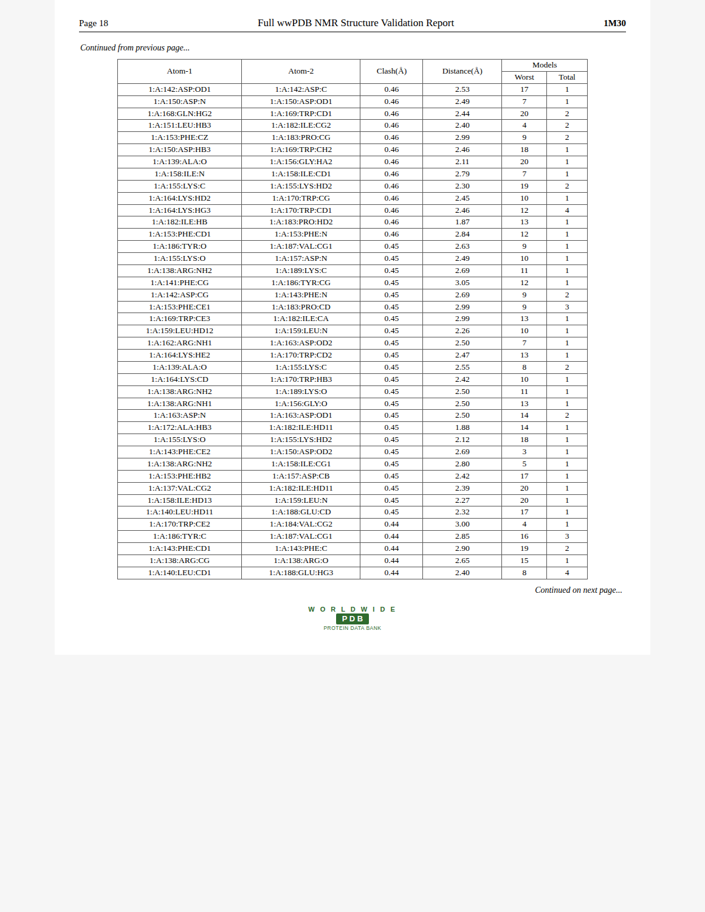Page 18
Full wwPDB NMR Structure Validation Report
1M30
Continued from previous page...
| Atom-1 | Atom-2 | Clash(Å) | Distance(Å) | Models |
| --- | --- | --- | --- | --- |
| Worst | Total |
| 1:A:142:ASP:OD1 | 1:A:142:ASP:C | 0.46 | 2.53 | 17 | 1 |
| 1:A:150:ASP:N | 1:A:150:ASP:OD1 | 0.46 | 2.49 | 7 | 1 |
| 1:A:168:GLN:HG2 | 1:A:169:TRP:CD1 | 0.46 | 2.44 | 20 | 2 |
| 1:A:151:LEU:HB3 | 1:A:182:ILE:CG2 | 0.46 | 2.40 | 4 | 2 |
| 1:A:153:PHE:CZ | 1:A:183:PRO:CG | 0.46 | 2.99 | 9 | 2 |
| 1:A:150:ASP:HB3 | 1:A:169:TRP:CH2 | 0.46 | 2.46 | 18 | 1 |
| 1:A:139:ALA:O | 1:A:156:GLY:HA2 | 0.46 | 2.11 | 20 | 1 |
| 1:A:158:ILE:N | 1:A:158:ILE:CD1 | 0.46 | 2.79 | 7 | 1 |
| 1:A:155:LYS:C | 1:A:155:LYS:HD2 | 0.46 | 2.30 | 19 | 2 |
| 1:A:164:LYS:HD2 | 1:A:170:TRP:CG | 0.46 | 2.45 | 10 | 1 |
| 1:A:164:LYS:HG3 | 1:A:170:TRP:CD1 | 0.46 | 2.46 | 12 | 4 |
| 1:A:182:ILE:HB | 1:A:183:PRO:HD2 | 0.46 | 1.87 | 13 | 1 |
| 1:A:153:PHE:CD1 | 1:A:153:PHE:N | 0.46 | 2.84 | 12 | 1 |
| 1:A:186:TYR:O | 1:A:187:VAL:CG1 | 0.45 | 2.63 | 9 | 1 |
| 1:A:155:LYS:O | 1:A:157:ASP:N | 0.45 | 2.49 | 10 | 1 |
| 1:A:138:ARG:NH2 | 1:A:189:LYS:C | 0.45 | 2.69 | 11 | 1 |
| 1:A:141:PHE:CG | 1:A:186:TYR:CG | 0.45 | 3.05 | 12 | 1 |
| 1:A:142:ASP:CG | 1:A:143:PHE:N | 0.45 | 2.69 | 9 | 2 |
| 1:A:153:PHE:CE1 | 1:A:183:PRO:CD | 0.45 | 2.99 | 9 | 3 |
| 1:A:169:TRP:CE3 | 1:A:182:ILE:CA | 0.45 | 2.99 | 13 | 1 |
| 1:A:159:LEU:HD12 | 1:A:159:LEU:N | 0.45 | 2.26 | 10 | 1 |
| 1:A:162:ARG:NH1 | 1:A:163:ASP:OD2 | 0.45 | 2.50 | 7 | 1 |
| 1:A:164:LYS:HE2 | 1:A:170:TRP:CD2 | 0.45 | 2.47 | 13 | 1 |
| 1:A:139:ALA:O | 1:A:155:LYS:C | 0.45 | 2.55 | 8 | 2 |
| 1:A:164:LYS:CD | 1:A:170:TRP:HB3 | 0.45 | 2.42 | 10 | 1 |
| 1:A:138:ARG:NH2 | 1:A:189:LYS:O | 0.45 | 2.50 | 11 | 1 |
| 1:A:138:ARG:NH1 | 1:A:156:GLY:O | 0.45 | 2.50 | 13 | 1 |
| 1:A:163:ASP:N | 1:A:163:ASP:OD1 | 0.45 | 2.50 | 14 | 2 |
| 1:A:172:ALA:HB3 | 1:A:182:ILE:HD11 | 0.45 | 1.88 | 14 | 1 |
| 1:A:155:LYS:O | 1:A:155:LYS:HD2 | 0.45 | 2.12 | 18 | 1 |
| 1:A:143:PHE:CE2 | 1:A:150:ASP:OD2 | 0.45 | 2.69 | 3 | 1 |
| 1:A:138:ARG:NH2 | 1:A:158:ILE:CG1 | 0.45 | 2.80 | 5 | 1 |
| 1:A:153:PHE:HB2 | 1:A:157:ASP:CB | 0.45 | 2.42 | 17 | 1 |
| 1:A:137:VAL:CG2 | 1:A:182:ILE:HD11 | 0.45 | 2.39 | 20 | 1 |
| 1:A:158:ILE:HD13 | 1:A:159:LEU:N | 0.45 | 2.27 | 20 | 1 |
| 1:A:140:LEU:HD11 | 1:A:188:GLU:CD | 0.45 | 2.32 | 17 | 1 |
| 1:A:170:TRP:CE2 | 1:A:184:VAL:CG2 | 0.44 | 3.00 | 4 | 1 |
| 1:A:186:TYR:C | 1:A:187:VAL:CG1 | 0.44 | 2.85 | 16 | 3 |
| 1:A:143:PHE:CD1 | 1:A:143:PHE:C | 0.44 | 2.90 | 19 | 2 |
| 1:A:138:ARG:CG | 1:A:138:ARG:O | 0.44 | 2.65 | 15 | 1 |
| 1:A:140:LEU:CD1 | 1:A:188:GLU:HG3 | 0.44 | 2.40 | 8 | 4 |
Continued on next page...
W O R L D W I D E
P D B
PROTEIN DATA BANK